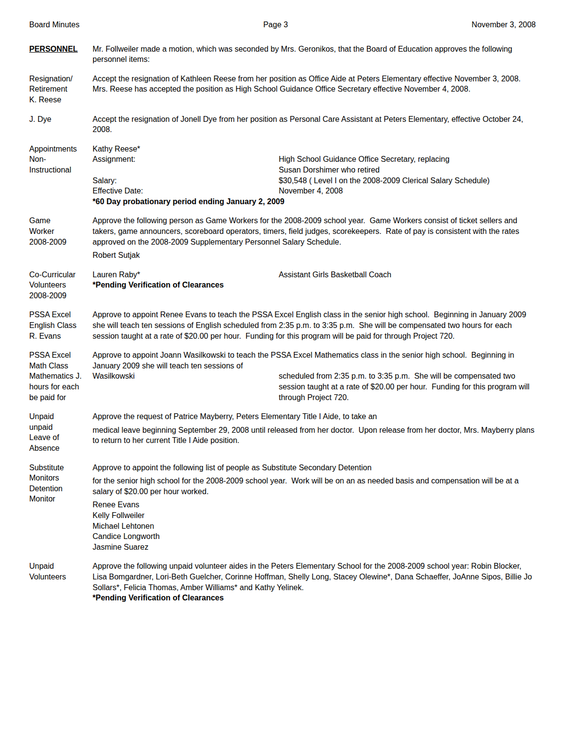Board Minutes
Page 3
November 3, 2008
PERSONNEL
Mr. Follweiler made a motion, which was seconded by Mrs. Geronikos, that the Board of Education approves the following personnel items:
Resignation/
Retirement
K. Reese
Accept the resignation of Kathleen Reese from her position as Office Aide at Peters Elementary effective November 3, 2008. Mrs. Reese has accepted the position as High School Guidance Office Secretary effective November 4, 2008.
J. Dye
Accept the resignation of Jonell Dye from her position as Personal Care Assistant at Peters Elementary, effective October 24, 2008.
Appointments
Non-
Instructional
Kathy Reese*
| Assignment: | High School Guidance Office Secretary, replacing |
| | Susan Dorshimer who retired |
| Salary: | $30,548 ( Level I on the 2008-2009 Clerical Salary Schedule) |
| Effective Date: | November 4, 2008 |
*60 Day probationary period ending January 2, 2009
Game
Worker
2008-2009
Approve the following person as Game Workers for the 2008-2009 school year. Game Workers consist of ticket sellers and takers, game announcers, scoreboard operators, timers, field judges, scorekeepers. Rate of pay is consistent with the rates approved on the 2008-2009 Supplementary Personnel Salary Schedule.
Robert Sutjak
Co-Curricular
Volunteers
2008-2009
| Lauren Raby* | Assistant Girls Basketball Coach |
*Pending Verification of Clearances
PSSA Excel
English Class
R. Evans
Approve to appoint Renee Evans to teach the PSSA Excel English class in the senior high school. Beginning in January 2009 she will teach ten sessions of English scheduled from 2:35 p.m. to 3:35 p.m. She will be compensated two hours for each session taught at a rate of $20.00 per hour. Funding for this program will be paid for through Project 720.
PSSA Excel
Math Class
Mathematics J.
hours for each
be paid for
Approve to appoint Joann Wasilkowski to teach the PSSA Excel Mathematics class in the senior high school. Beginning in January 2009 she will teach ten sessions of
| Wasilkowski | scheduled from 2:35 p.m. to 3:35 p.m. She will be compensated two |
| | session taught at a rate of $20.00 per hour. Funding for this program will |
| | through Project 720. |
Unpaid
unpaid
Leave of
Absence
Approve the request of Patrice Mayberry, Peters Elementary Title I Aide, to take an
medical leave beginning September 29, 2008 until released from her doctor. Upon release from her doctor, Mrs. Mayberry plans to return to her current Title I Aide position.
Substitute
Monitors
Detention
Monitor
Approve to appoint the following list of people as Substitute Secondary Detention
for the senior high school for the 2008-2009 school year. Work will be on an as needed basis and compensation will be at a salary of $20.00 per hour worked.
Renee Evans
Kelly Follweiler
Michael Lehtonen
Candice Longworth
Jasmine Suarez
Unpaid
Volunteers
Approve the following unpaid volunteer aides in the Peters Elementary School for the 2008-2009 school year: Robin Blocker, Lisa Bomgardner, Lori-Beth Guelcher, Corinne Hoffman, Shelly Long, Stacey Olewine*, Dana Schaeffer, JoAnne Sipos, Billie Jo Sollars*, Felicia Thomas, Amber Williams* and Kathy Yelinek.
*Pending Verification of Clearances